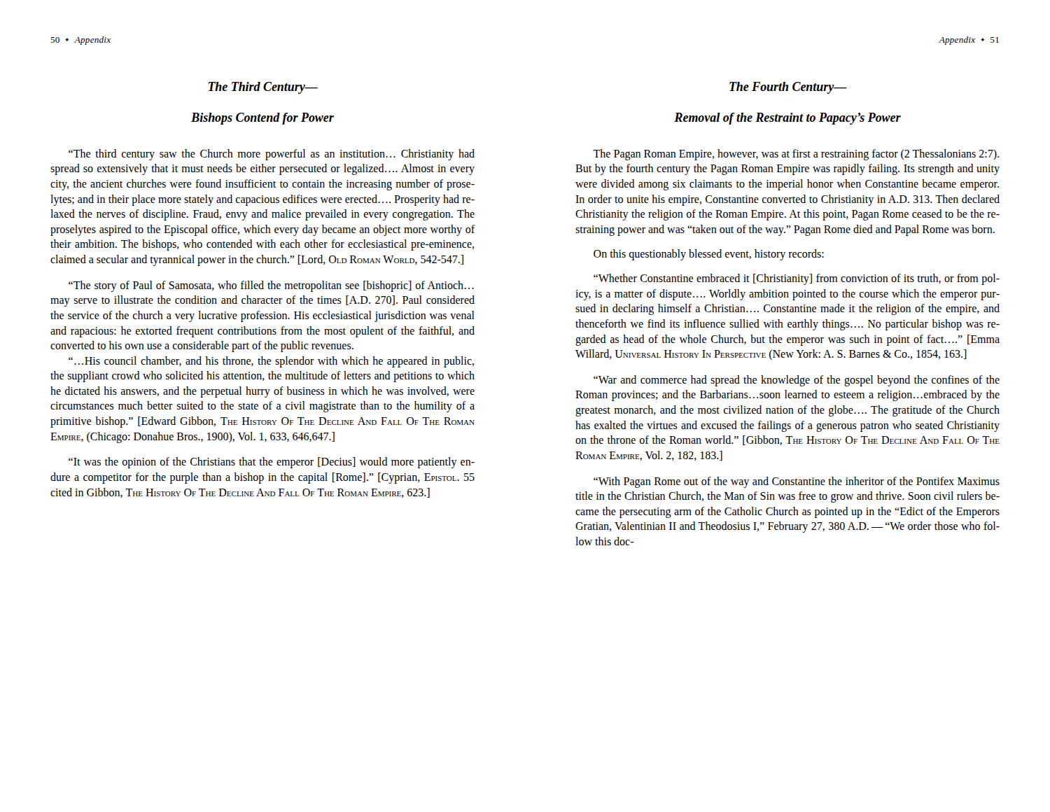50 ✦ Appendix
The Third Century—
Bishops Contend for Power
“The third century saw the Church more powerful as an institution… Christianity had spread so extensively that it must needs be either persecuted or legalized…. Almost in every city, the ancient churches were found insufficient to contain the increasing number of proselytes; and in their place more stately and capacious edifices were erected…. Prosperity had relaxed the nerves of discipline. Fraud, envy and malice prevailed in every congregation. The proselytes aspired to the Episcopal office, which every day became an object more worthy of their ambition. The bishops, who contended with each other for ecclesiastical pre-eminence, claimed a secular and tyrannical power in the church.” [Lord, Old Roman World, 542-547.]
“The story of Paul of Samosata, who filled the metropolitan see [bishopric] of Antioch…may serve to illustrate the condition and character of the times [A.D. 270]. Paul considered the service of the church a very lucrative profession. His ecclesiastical jurisdiction was venal and rapacious: he extorted frequent contributions from the most opulent of the faithful, and converted to his own use a considerable part of the public revenues.
“…His council chamber, and his throne, the splendor with which he appeared in public, the suppliant crowd who solicited his attention, the multitude of letters and petitions to which he dictated his answers, and the perpetual hurry of business in which he was involved, were circumstances much better suited to the state of a civil magistrate than to the humility of a primitive bishop.” [Edward Gibbon, The History Of The Decline And Fall Of The Roman Empire, (Chicago: Donahue Bros., 1900), Vol. 1, 633, 646,647.]
“It was the opinion of the Christians that the emperor [Decius] would more patiently endure a competitor for the purple than a bishop in the capital [Rome].” [Cyprian, Epistol. 55 cited in Gibbon, The History Of The Decline And Fall Of The Roman Empire, 623.]
Appendix ✦ 51
The Fourth Century—
Removal of the Restraint to Papacy’s Power
The Pagan Roman Empire, however, was at first a restraining factor (2 Thessalonians 2:7). But by the fourth century the Pagan Roman Empire was rapidly failing. Its strength and unity were divided among six claimants to the imperial honor when Constantine became emperor. In order to unite his empire, Constantine converted to Christianity in A.D. 313. Then declared Christianity the religion of the Roman Empire. At this point, Pagan Rome ceased to be the restraining power and was “taken out of the way.” Pagan Rome died and Papal Rome was born.
On this questionably blessed event, history records:
“Whether Constantine embraced it [Christianity] from conviction of its truth, or from policy, is a matter of dispute…. Worldly ambition pointed to the course which the emperor pursued in declaring himself a Christian…. Constantine made it the religion of the empire, and thenceforth we find its influence sullied with earthly things…. No particular bishop was regarded as head of the whole Church, but the emperor was such in point of fact….” [Emma Willard, Universal History In Perspective (New York: A. S. Barnes & Co., 1854, 163.]
“War and commerce had spread the knowledge of the gospel beyond the confines of the Roman provinces; and the Barbarians…soon learned to esteem a religion…embraced by the greatest monarch, and the most civilized nation of the globe…. The gratitude of the Church has exalted the virtues and excused the failings of a generous patron who seated Christianity on the throne of the Roman world.” [Gibbon, The History Of The Decline And Fall Of The Roman Empire, Vol. 2, 182, 183.]
“With Pagan Rome out of the way and Constantine the inheritor of the Pontifex Maximus title in the Christian Church, the Man of Sin was free to grow and thrive. Soon civil rulers became the persecuting arm of the Catholic Church as pointed up in the “Edict of the Emperors Gratian, Valentinian II and Theodosius I,” February 27, 380 A.D. — “We order those who follow this doc-